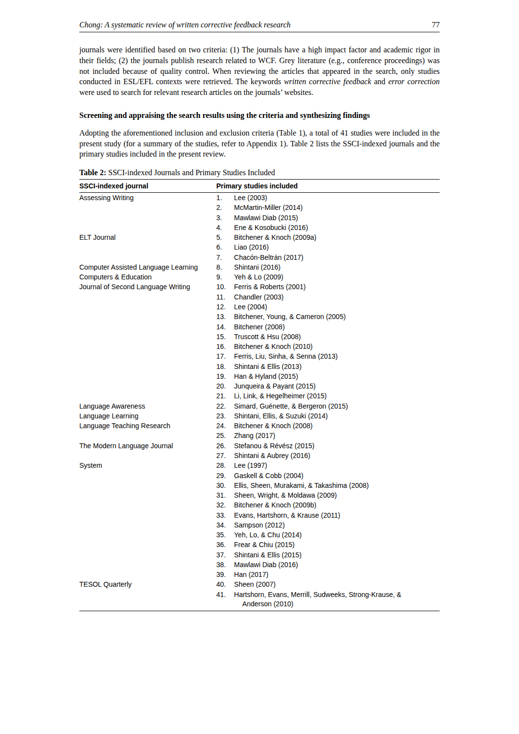Chong: A systematic review of written corrective feedback research 77
journals were identified based on two criteria: (1) The journals have a high impact factor and academic rigor in their fields; (2) the journals publish research related to WCF. Grey literature (e.g., conference proceedings) was not included because of quality control. When reviewing the articles that appeared in the search, only studies conducted in ESL/EFL contexts were retrieved. The keywords written corrective feedback and error correction were used to search for relevant research articles on the journals’ websites.
Screening and appraising the search results using the criteria and synthesizing findings
Adopting the aforementioned inclusion and exclusion criteria (Table 1), a total of 41 studies were included in the present study (for a summary of the studies, refer to Appendix 1). Table 2 lists the SSCI-indexed journals and the primary studies included in the present review.
Table 2: SSCI-indexed Journals and Primary Studies Included
| SSCI-indexed journal | Primary studies included |
| --- | --- |
| Assessing Writing | 1. | Lee (2003) |
| | 2. | McMartin-Miller (2014) |
| | 3. | Mawlawi Diab (2015) |
| | 4. | Ene & Kosobucki (2016) |
| ELT Journal | 5. | Bitchener & Knoch (2009a) |
| | 6. | Liao (2016) |
| | 7. | Chacón-Beltrán (2017) |
| Computer Assisted Language Learning | 8. | Shintani (2016) |
| Computers & Education | 9. | Yeh & Lo (2009) |
| Journal of Second Language Writing | 10. | Ferris & Roberts (2001) |
| | 11. | Chandler (2003) |
| | 12. | Lee (2004) |
| | 13. | Bitchener, Young, & Cameron (2005) |
| | 14. | Bitchener (2008) |
| | 15. | Truscott & Hsu (2008) |
| | 16. | Bitchener & Knoch (2010) |
| | 17. | Ferris, Liu, Sinha, & Senna (2013) |
| | 18. | Shintani & Ellis (2013) |
| | 19. | Han & Hyland (2015) |
| | 20. | Junqueira & Payant (2015) |
| | 21. | Li, Link, & Hegelheimer (2015) |
| Language Awareness | 22. | Simard, Guénette, & Bergeron (2015) |
| Language Learning | 23. | Shintani, Ellis, & Suzuki (2014) |
| Language Teaching Research | 24. | Bitchener & Knoch (2008) |
| | 25. | Zhang (2017) |
| The Modern Language Journal | 26. | Stefanou & Révész (2015) |
| | 27. | Shintani & Aubrey (2016) |
| System | 28. | Lee (1997) |
| | 29. | Gaskell & Cobb (2004) |
| | 30. | Ellis, Sheen, Murakami, & Takashima (2008) |
| | 31. | Sheen, Wright, & Moldawa (2009) |
| | 32. | Bitchener & Knoch (2009b) |
| | 33. | Evans, Hartshorn, & Krause (2011) |
| | 34. | Sampson (2012) |
| | 35. | Yeh, Lo, & Chu (2014) |
| | 36. | Frear & Chiu (2015) |
| | 37. | Shintani & Ellis (2015) |
| | 38. | Mawlawi Diab (2016) |
| | 39. | Han (2017) |
| TESOL Quarterly | 40. | Sheen (2007) |
| | 41. | Hartshorn, Evans, Merrill, Sudweeks, Strong-Krause, & Anderson (2010) |